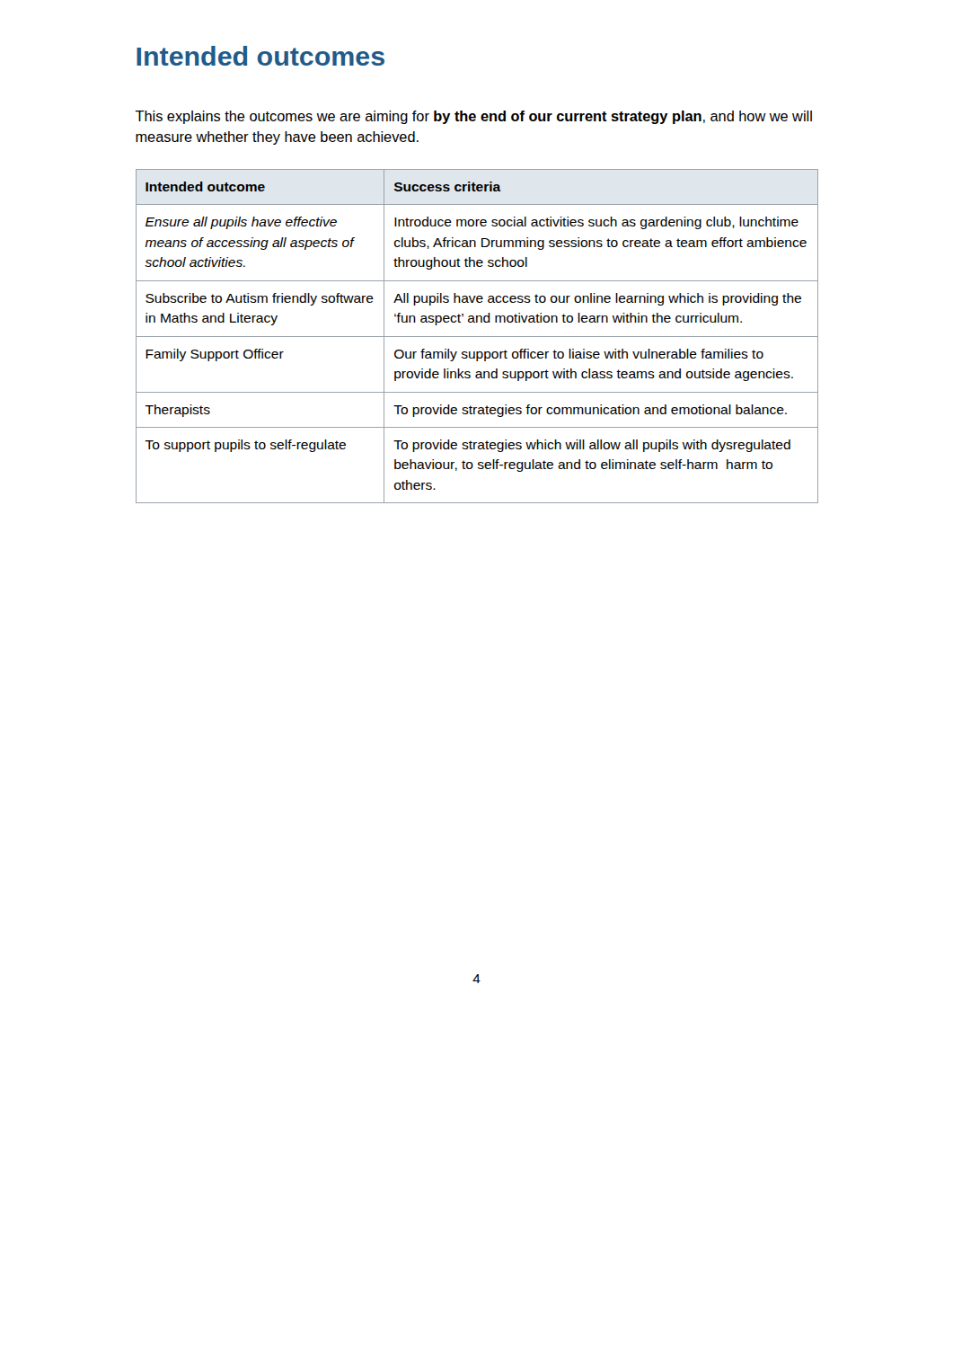Intended outcomes
This explains the outcomes we are aiming for by the end of our current strategy plan, and how we will measure whether they have been achieved.
| Intended outcome | Success criteria |
| --- | --- |
| Ensure all pupils have effective means of accessing all aspects of school activities. | Introduce more social activities such as gardening club, lunchtime clubs, African Drumming sessions to create a team effort ambience throughout the school |
| Subscribe to Autism friendly software in Maths and Literacy | All pupils have access to our online learning which is providing the ‘fun aspect’ and motivation to learn within the curriculum. |
| Family Support Officer | Our family support officer to liaise with vulnerable families to provide links and support with class teams and outside agencies. |
| Therapists | To provide strategies for communication and emotional balance. |
| To support pupils to self-regulate | To provide strategies which will allow all pupils with dysregulated behaviour, to self-regulate and to eliminate self-harm harm to others. |
4